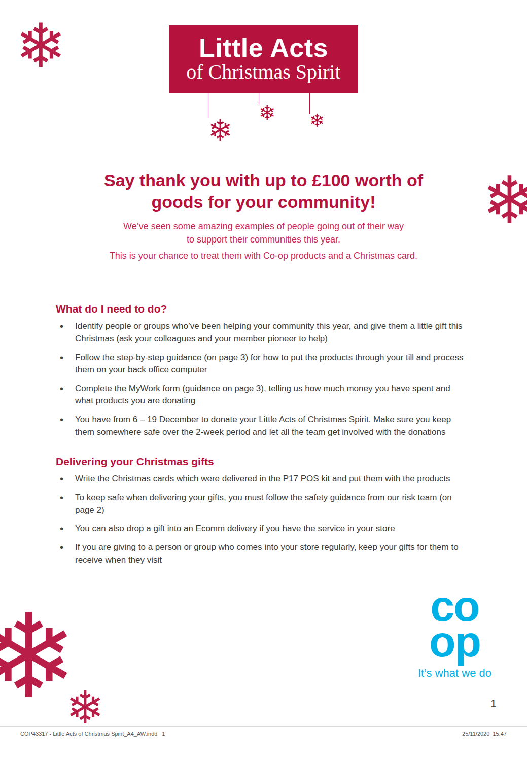❄
❄
❄
❄
Little Acts of Christmas Spirit
❄
❄
❄
Say thank you with up to £100 worth of
goods for your community!
We’ve seen some amazing examples of people going out of their way
to support their communities this year.
This is your chance to treat them with Co-op products and a Christmas card.
What do I need to do?
Identify people or groups who’ve been helping your community this year, and give them a little gift this Christmas (ask your colleagues and your member pioneer to help)
Follow the step-by-step guidance (on page 3) for how to put the products through your till and process them on your back office computer
Complete the MyWork form (guidance on page 3), telling us how much money you have spent and what products you are donating
You have from 6 – 19 December to donate your Little Acts of Christmas Spirit. Make sure you keep them somewhere safe over the 2-week period and let all the team get involved with the donations
Delivering your Christmas gifts
Write the Christmas cards which were delivered in the P17 POS kit and put them with the products
To keep safe when delivering your gifts, you must follow the safety guidance from our risk team (on page 2)
You can also drop a gift into an Ecomm delivery if you have the service in your store
If you are giving to a person or group who comes into your store regularly, keep your gifts for them to receive when they visit
co op
It’s what we do
1
COP43317 - Little Acts of Christmas Spirit_A4_AW.indd 1 25/11/2020 15:47